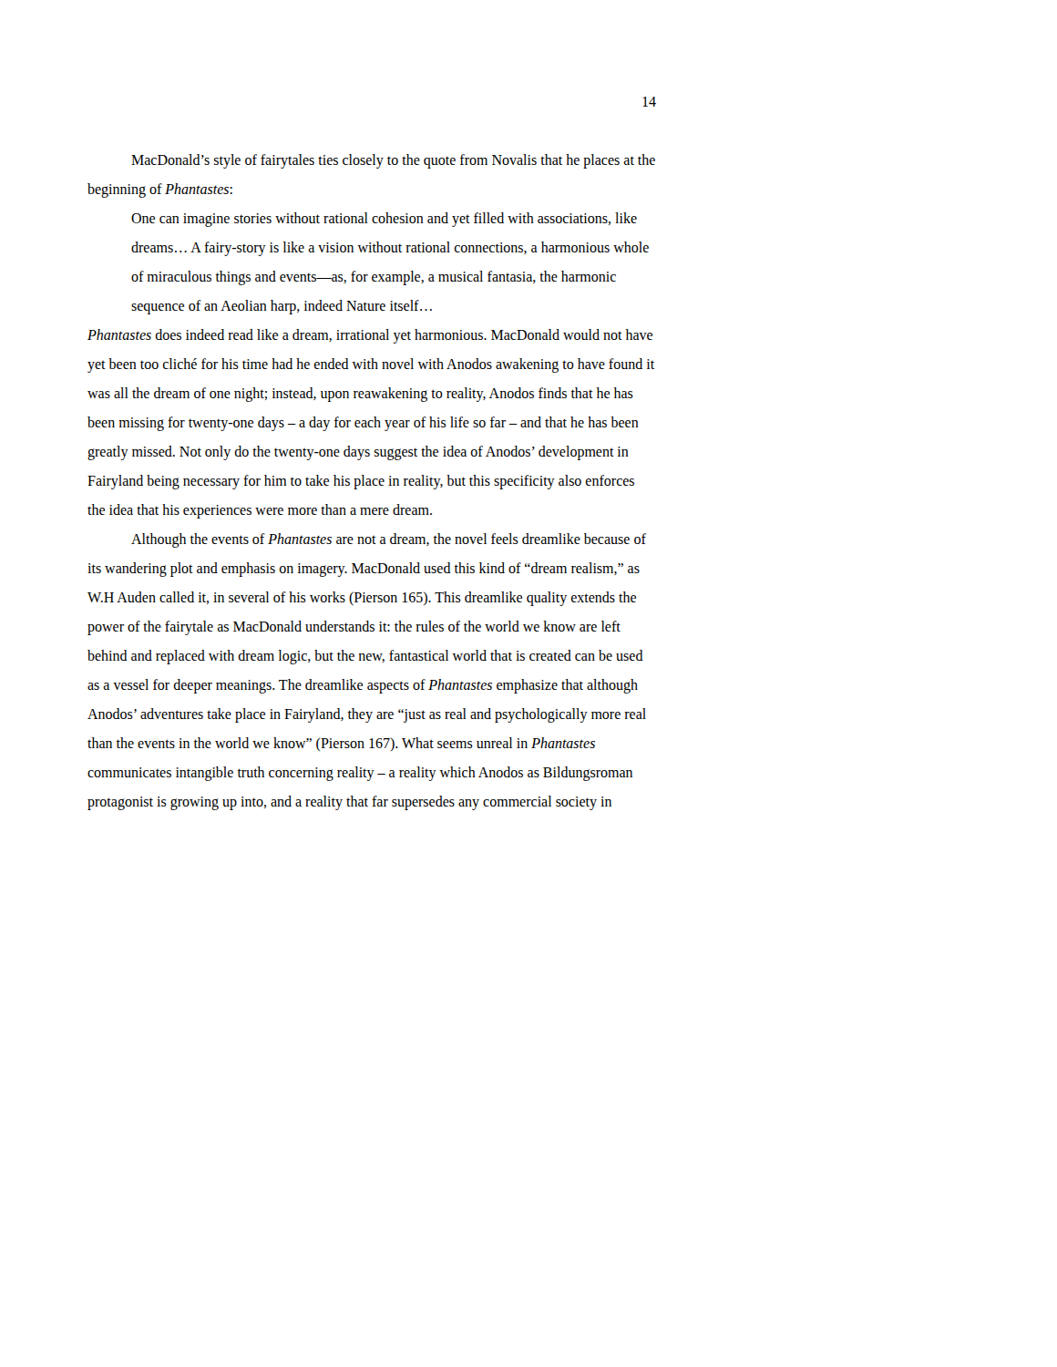14
MacDonald’s style of fairytales ties closely to the quote from Novalis that he places at the beginning of Phantastes:
One can imagine stories without rational cohesion and yet filled with associations, like dreams… A fairy-story is like a vision without rational connections, a harmonious whole of miraculous things and events—as, for example, a musical fantasia, the harmonic sequence of an Aeolian harp, indeed Nature itself…
Phantastes does indeed read like a dream, irrational yet harmonious. MacDonald would not have yet been too cliché for his time had he ended with novel with Anodos awakening to have found it was all the dream of one night; instead, upon reawakening to reality, Anodos finds that he has been missing for twenty-one days – a day for each year of his life so far – and that he has been greatly missed. Not only do the twenty-one days suggest the idea of Anodos’ development in Fairyland being necessary for him to take his place in reality, but this specificity also enforces the idea that his experiences were more than a mere dream.
Although the events of Phantastes are not a dream, the novel feels dreamlike because of its wandering plot and emphasis on imagery. MacDonald used this kind of “dream realism,” as W.H Auden called it, in several of his works (Pierson 165). This dreamlike quality extends the power of the fairytale as MacDonald understands it: the rules of the world we know are left behind and replaced with dream logic, but the new, fantastical world that is created can be used as a vessel for deeper meanings. The dreamlike aspects of Phantastes emphasize that although Anodos’ adventures take place in Fairyland, they are “just as real and psychologically more real than the events in the world we know” (Pierson 167). What seems unreal in Phantastes communicates intangible truth concerning reality – a reality which Anodos as Bildungsroman protagonist is growing up into, and a reality that far supersedes any commercial society in